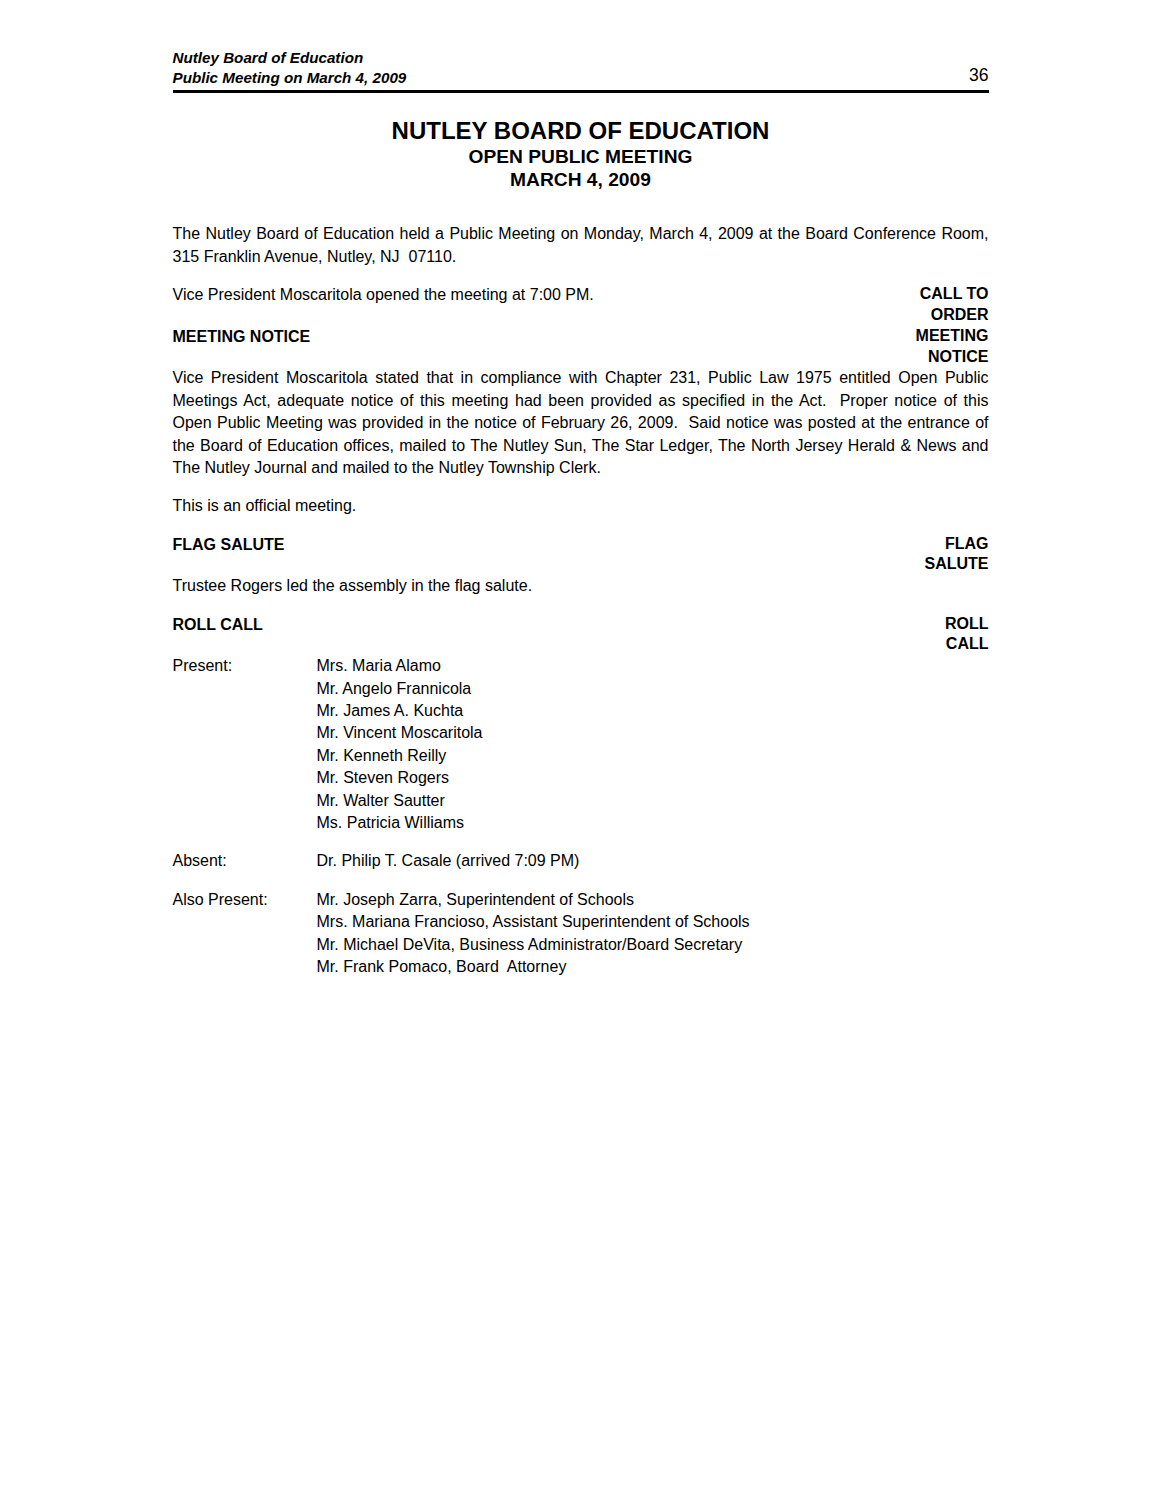Nutley Board of Education
Public Meeting on March 4, 2009
36
NUTLEY BOARD OF EDUCATION
OPEN PUBLIC MEETING
MARCH 4, 2009
The Nutley Board of Education held a Public Meeting on Monday, March 4, 2009 at the Board Conference Room, 315 Franklin Avenue, Nutley, NJ 07110.
Vice President Moscaritola opened the meeting at 7:00 PM.
Call to
Order
Meeting Notice
Meeting
Notice
Vice President Moscaritola stated that in compliance with Chapter 231, Public Law 1975 entitled Open Public Meetings Act, adequate notice of this meeting had been provided as specified in the Act. Proper notice of this Open Public Meeting was provided in the notice of February 26, 2009. Said notice was posted at the entrance of the Board of Education offices, mailed to The Nutley Sun, The Star Ledger, The North Jersey Herald & News and The Nutley Journal and mailed to the Nutley Township Clerk.
This is an official meeting.
Flag Salute
Flag
Salute
Trustee Rogers led the assembly in the flag salute.
Roll Call
Roll
Call
| Present: | Mrs. Maria Alamo Mr. Angelo Frannicola Mr. James A. Kuchta Mr. Vincent Moscaritola Mr. Kenneth Reilly Mr. Steven Rogers Mr. Walter Sautter Ms. Patricia Williams |
| Absent: | Dr. Philip T. Casale (arrived 7:09 PM) |
| Also Present: | Mr. Joseph Zarra, Superintendent of Schools Mrs. Mariana Francioso, Assistant Superintendent of Schools Mr. Michael DeVita, Business Administrator/Board Secretary Mr. Frank Pomaco, Board Attorney |